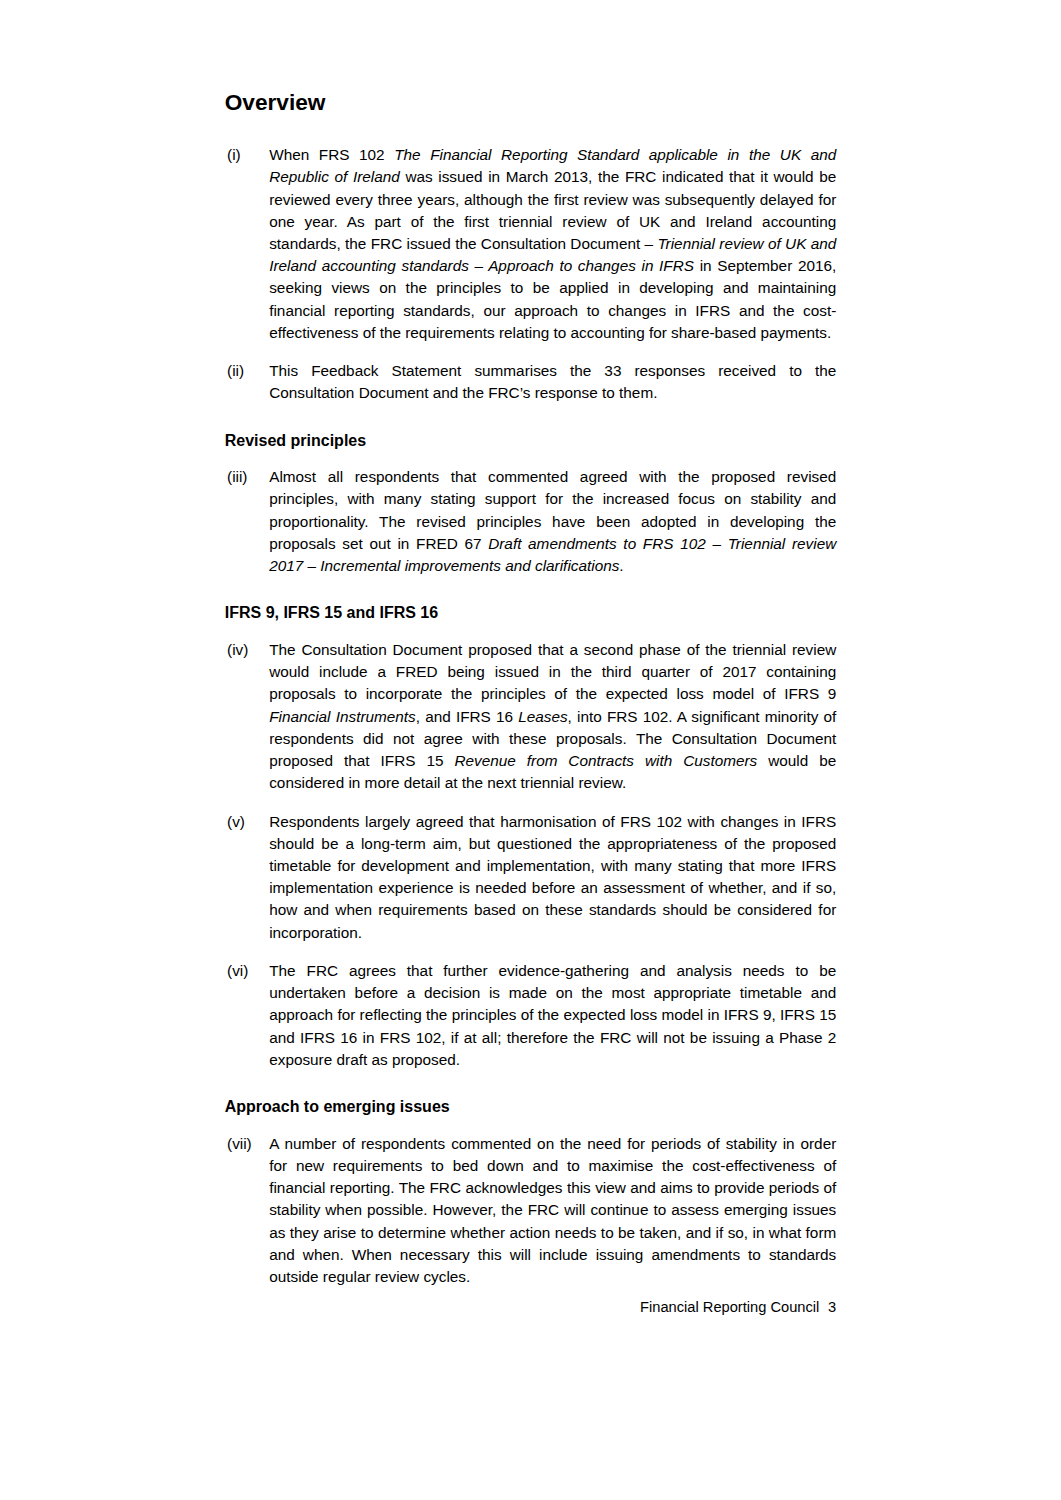Overview
(i)
When FRS 102 The Financial Reporting Standard applicable in the UK and Republic of Ireland was issued in March 2013, the FRC indicated that it would be reviewed every three years, although the first review was subsequently delayed for one year. As part of the first triennial review of UK and Ireland accounting standards, the FRC issued the Consultation Document – Triennial review of UK and Ireland accounting standards – Approach to changes in IFRS in September 2016, seeking views on the principles to be applied in developing and maintaining financial reporting standards, our approach to changes in IFRS and the cost-effectiveness of the requirements relating to accounting for share-based payments.
(ii)
This Feedback Statement summarises the 33 responses received to the Consultation Document and the FRC’s response to them.
Revised principles
(iii)
Almost all respondents that commented agreed with the proposed revised principles, with many stating support for the increased focus on stability and proportionality. The revised principles have been adopted in developing the proposals set out in FRED 67 Draft amendments to FRS 102 – Triennial review 2017 – Incremental improvements and clarifications.
IFRS 9, IFRS 15 and IFRS 16
(iv)
The Consultation Document proposed that a second phase of the triennial review would include a FRED being issued in the third quarter of 2017 containing proposals to incorporate the principles of the expected loss model of IFRS 9 Financial Instruments, and IFRS 16 Leases, into FRS 102. A significant minority of respondents did not agree with these proposals. The Consultation Document proposed that IFRS 15 Revenue from Contracts with Customers would be considered in more detail at the next triennial review.
(v)
Respondents largely agreed that harmonisation of FRS 102 with changes in IFRS should be a long-term aim, but questioned the appropriateness of the proposed timetable for development and implementation, with many stating that more IFRS implementation experience is needed before an assessment of whether, and if so, how and when requirements based on these standards should be considered for incorporation.
(vi)
The FRC agrees that further evidence-gathering and analysis needs to be undertaken before a decision is made on the most appropriate timetable and approach for reflecting the principles of the expected loss model in IFRS 9, IFRS 15 and IFRS 16 in FRS 102, if at all; therefore the FRC will not be issuing a Phase 2 exposure draft as proposed.
Approach to emerging issues
(vii)
A number of respondents commented on the need for periods of stability in order for new requirements to bed down and to maximise the cost-effectiveness of financial reporting. The FRC acknowledges this view and aims to provide periods of stability when possible. However, the FRC will continue to assess emerging issues as they arise to determine whether action needs to be taken, and if so, in what form and when. When necessary this will include issuing amendments to standards outside regular review cycles.
Financial Reporting Council3